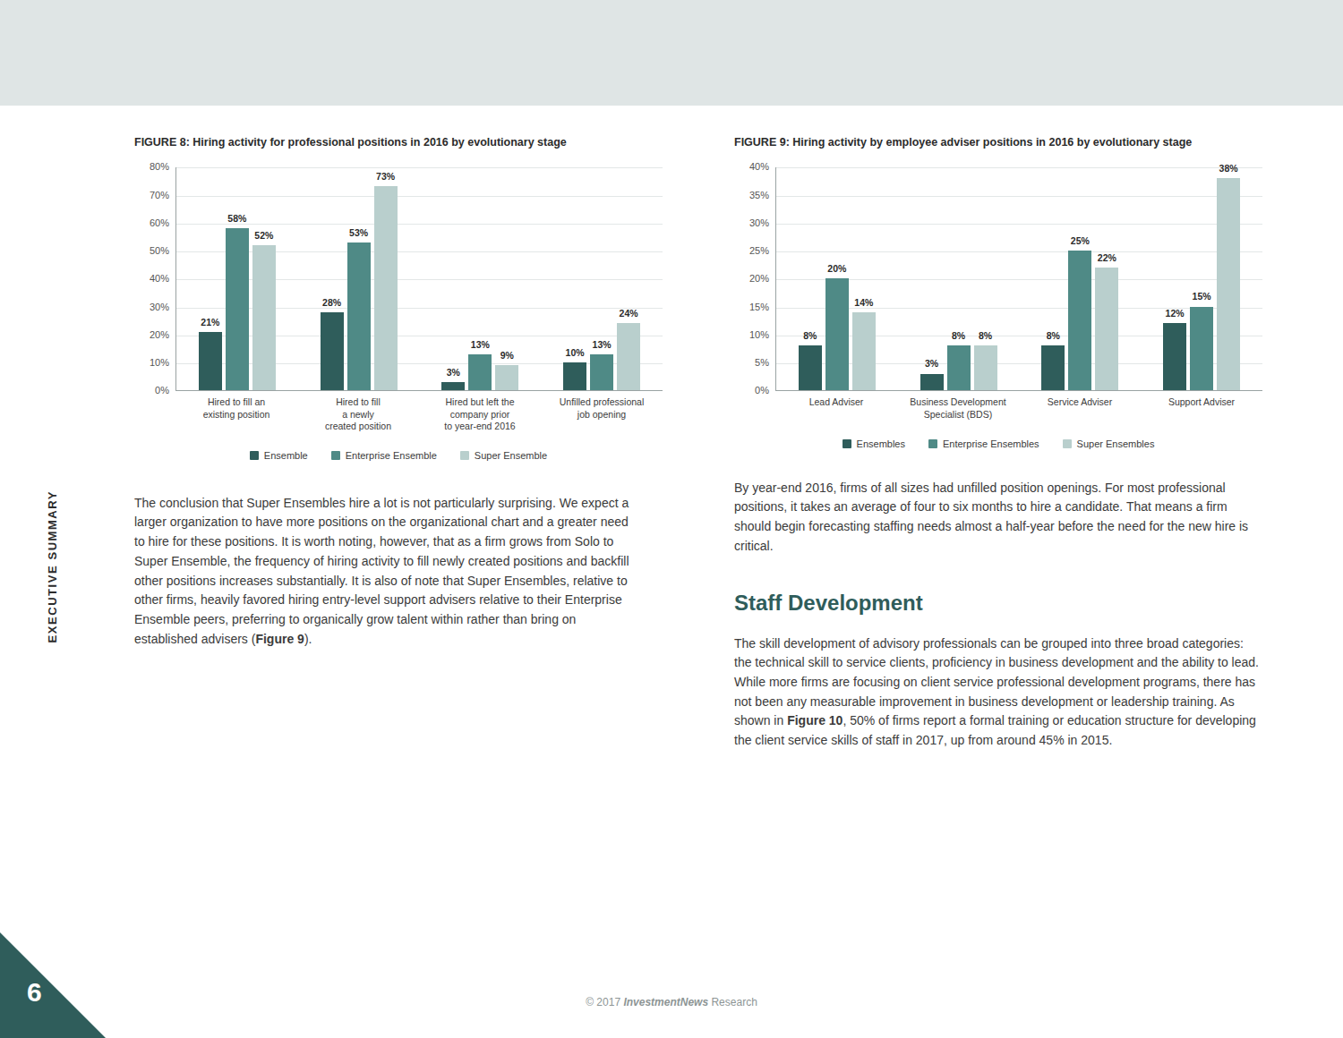Executive Summary
6
FIGURE 8: Hiring activity for professional positions in 2016 by evolutionary stage
80%
70%
60%
50%
40%
30%
20%
10%
0%
21%
58%
52%
28%
53%
73%
3%
13%
9%
10%
13%
24%
Hired to fill an
existing position
Hired to fill
a newly
created position
Hired but left the
company prior
to year-end 2016
Unfilled professional
job opening
Ensemble Enterprise Ensemble Super Ensemble
The conclusion that Super Ensembles hire a lot is not particularly surprising. We expect a larger organization to have more positions on the organizational chart and a greater need to hire for these positions. It is worth noting, however, that as a firm grows from Solo to Super Ensemble, the frequency of hiring activity to fill newly created positions and backfill other positions increases substantially. It is also of note that Super Ensembles, relative to other firms, heavily favored hiring entry-level support advisers relative to their Enterprise Ensemble peers, preferring to organically grow talent within rather than bring on established advisers (Figure 9).
FIGURE 9: Hiring activity by employee adviser positions in 2016 by evolutionary stage
40%
35%
30%
25%
20%
15%
10%
5%
0%
8%
20%
14%
3%
8%
8%
8%
25%
22%
12%
15%
38%
Lead Adviser
Business Development
Specialist (BDS)
Service Adviser
Support Adviser
Ensembles Enterprise Ensembles Super Ensembles
By year-end 2016, firms of all sizes had unfilled position openings. For most professional positions, it takes an average of four to six months to hire a candidate. That means a firm should begin forecasting staffing needs almost a half-year before the need for the new hire is critical.
Staff Development
The skill development of advisory professionals can be grouped into three broad categories: the technical skill to service clients, proficiency in business development and the ability to lead. While more firms are focusing on client service professional development programs, there has not been any measurable improvement in business development or leadership training. As shown in Figure 10, 50% of firms report a formal training or education structure for developing the client service skills of staff in 2017, up from around 45% in 2015.
© 2017 InvestmentNews Research